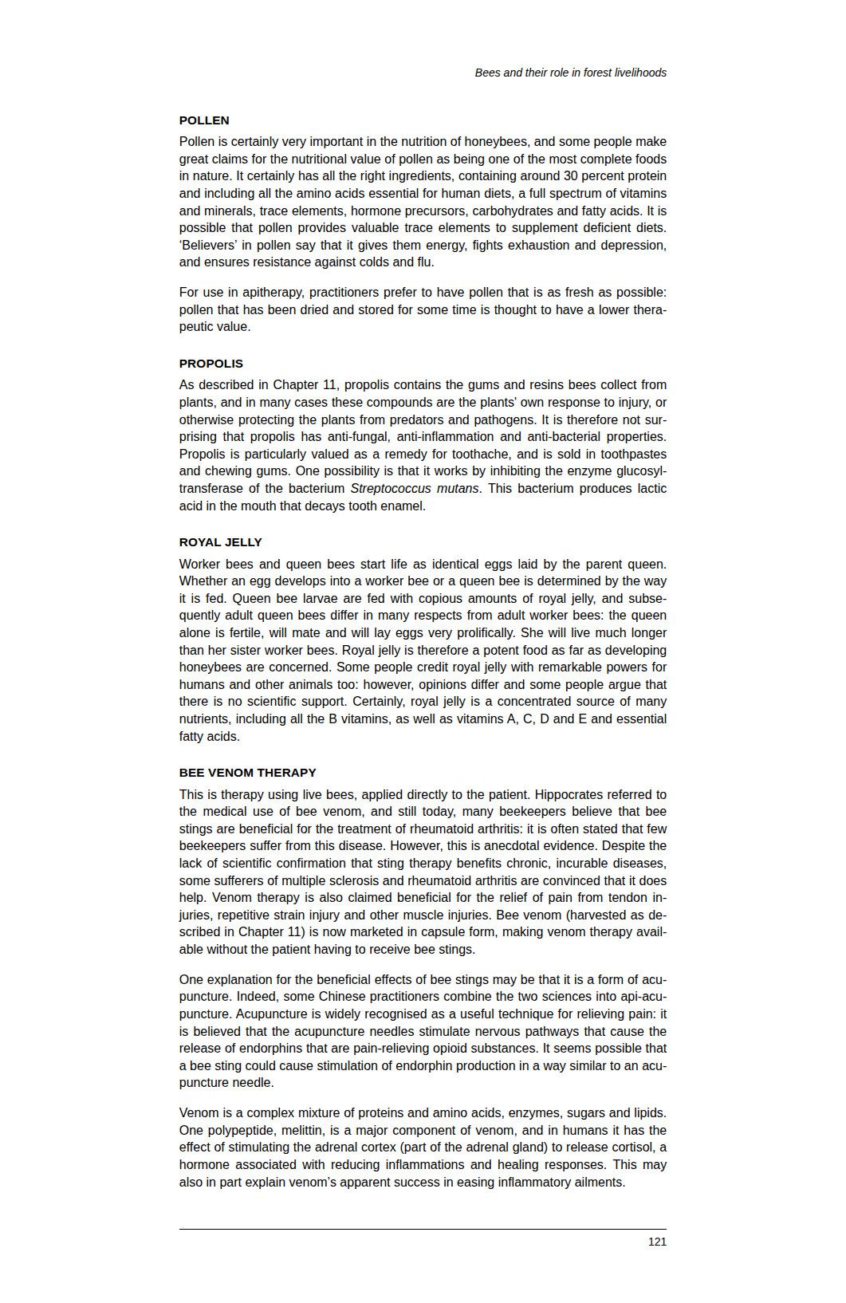Bees and their role in forest livelihoods
POLLEN
Pollen is certainly very important in the nutrition of honeybees, and some people make great claims for the nutritional value of pollen as being one of the most complete foods in nature. It certainly has all the right ingredients, containing around 30 percent protein and including all the amino acids essential for human diets, a full spectrum of vitamins and minerals, trace elements, hormone precursors, carbohydrates and fatty acids. It is possible that pollen provides valuable trace elements to supplement deficient diets. ‘Believers’ in pollen say that it gives them energy, fights exhaustion and depression, and ensures resistance against colds and flu.
For use in apitherapy, practitioners prefer to have pollen that is as fresh as possible: pollen that has been dried and stored for some time is thought to have a lower therapeutic value.
PROPOLIS
As described in Chapter 11, propolis contains the gums and resins bees collect from plants, and in many cases these compounds are the plants' own response to injury, or otherwise protecting the plants from predators and pathogens. It is therefore not surprising that propolis has anti-fungal, anti-inflammation and anti-bacterial properties. Propolis is particularly valued as a remedy for toothache, and is sold in toothpastes and chewing gums. One possibility is that it works by inhibiting the enzyme glucosyltransferase of the bacterium Streptococcus mutans. This bacterium produces lactic acid in the mouth that decays tooth enamel.
ROYAL JELLY
Worker bees and queen bees start life as identical eggs laid by the parent queen. Whether an egg develops into a worker bee or a queen bee is determined by the way it is fed. Queen bee larvae are fed with copious amounts of royal jelly, and subsequently adult queen bees differ in many respects from adult worker bees: the queen alone is fertile, will mate and will lay eggs very prolifically. She will live much longer than her sister worker bees. Royal jelly is therefore a potent food as far as developing honeybees are concerned. Some people credit royal jelly with remarkable powers for humans and other animals too: however, opinions differ and some people argue that there is no scientific support. Certainly, royal jelly is a concentrated source of many nutrients, including all the B vitamins, as well as vitamins A, C, D and E and essential fatty acids.
BEE VENOM THERAPY
This is therapy using live bees, applied directly to the patient. Hippocrates referred to the medical use of bee venom, and still today, many beekeepers believe that bee stings are beneficial for the treatment of rheumatoid arthritis: it is often stated that few beekeepers suffer from this disease. However, this is anecdotal evidence. Despite the lack of scientific confirmation that sting therapy benefits chronic, incurable diseases, some sufferers of multiple sclerosis and rheumatoid arthritis are convinced that it does help. Venom therapy is also claimed beneficial for the relief of pain from tendon injuries, repetitive strain injury and other muscle injuries. Bee venom (harvested as described in Chapter 11) is now marketed in capsule form, making venom therapy available without the patient having to receive bee stings.
One explanation for the beneficial effects of bee stings may be that it is a form of acupuncture. Indeed, some Chinese practitioners combine the two sciences into api-acupuncture. Acupuncture is widely recognised as a useful technique for relieving pain: it is believed that the acupuncture needles stimulate nervous pathways that cause the release of endorphins that are pain-relieving opioid substances. It seems possible that a bee sting could cause stimulation of endorphin production in a way similar to an acupuncture needle.
Venom is a complex mixture of proteins and amino acids, enzymes, sugars and lipids. One polypeptide, melittin, is a major component of venom, and in humans it has the effect of stimulating the adrenal cortex (part of the adrenal gland) to release cortisol, a hormone associated with reducing inflammations and healing responses. This may also in part explain venom’s apparent success in easing inflammatory ailments.
121